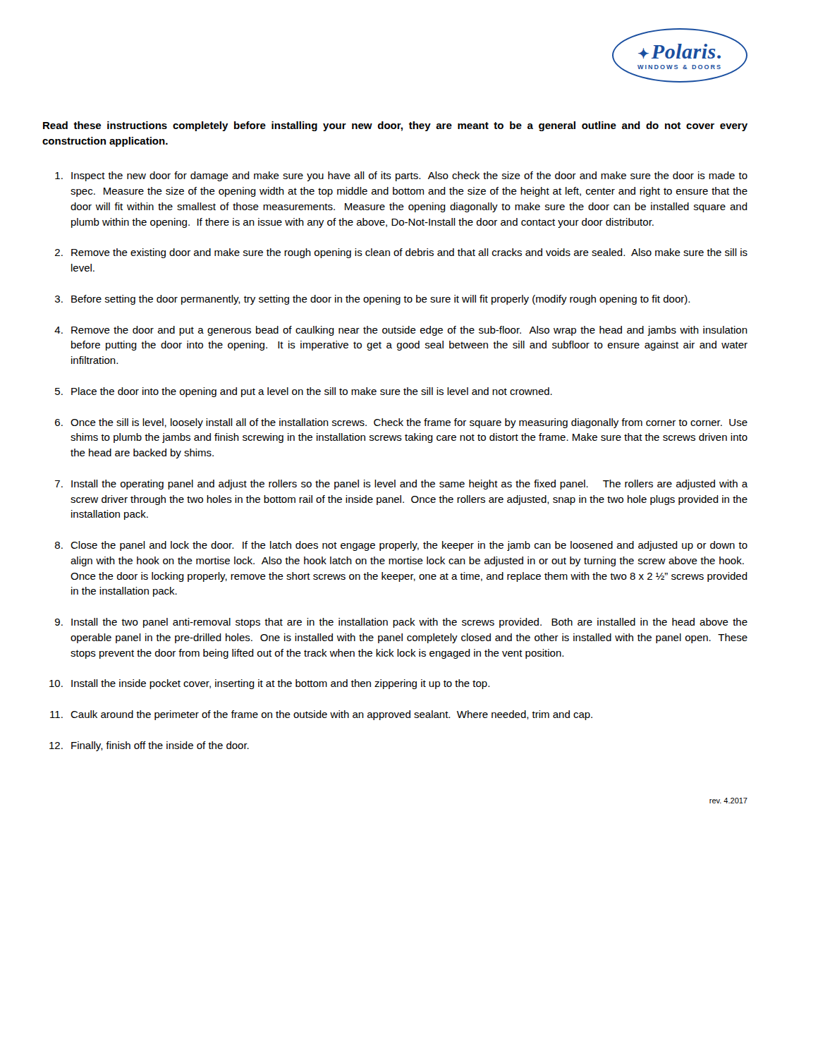✦Polaris.
WINDOWS & DOORS
Read these instructions completely before installing your new door, they are meant to be a general outline and do not cover every construction application.
Inspect the new door for damage and make sure you have all of its parts. Also check the size of the door and make sure the door is made to spec. Measure the size of the opening width at the top middle and bottom and the size of the height at left, center and right to ensure that the door will fit within the smallest of those measurements. Measure the opening diagonally to make sure the door can be installed square and plumb within the opening. If there is an issue with any of the above, Do-Not-Install the door and contact your door distributor.
Remove the existing door and make sure the rough opening is clean of debris and that all cracks and voids are sealed. Also make sure the sill is level.
Before setting the door permanently, try setting the door in the opening to be sure it will fit properly (modify rough opening to fit door).
Remove the door and put a generous bead of caulking near the outside edge of the sub-floor. Also wrap the head and jambs with insulation before putting the door into the opening. It is imperative to get a good seal between the sill and subfloor to ensure against air and water infiltration.
Place the door into the opening and put a level on the sill to make sure the sill is level and not crowned.
Once the sill is level, loosely install all of the installation screws. Check the frame for square by measuring diagonally from corner to corner. Use shims to plumb the jambs and finish screwing in the installation screws taking care not to distort the frame. Make sure that the screws driven into the head are backed by shims.
Install the operating panel and adjust the rollers so the panel is level and the same height as the fixed panel. The rollers are adjusted with a screw driver through the two holes in the bottom rail of the inside panel. Once the rollers are adjusted, snap in the two hole plugs provided in the installation pack.
Close the panel and lock the door. If the latch does not engage properly, the keeper in the jamb can be loosened and adjusted up or down to align with the hook on the mortise lock. Also the hook latch on the mortise lock can be adjusted in or out by turning the screw above the hook. Once the door is locking properly, remove the short screws on the keeper, one at a time, and replace them with the two 8 x 2 ½” screws provided in the installation pack.
Install the two panel anti-removal stops that are in the installation pack with the screws provided. Both are installed in the head above the operable panel in the pre-drilled holes. One is installed with the panel completely closed and the other is installed with the panel open. These stops prevent the door from being lifted out of the track when the kick lock is engaged in the vent position.
Install the inside pocket cover, inserting it at the bottom and then zippering it up to the top.
Caulk around the perimeter of the frame on the outside with an approved sealant. Where needed, trim and cap.
Finally, finish off the inside of the door.
rev. 4.2017